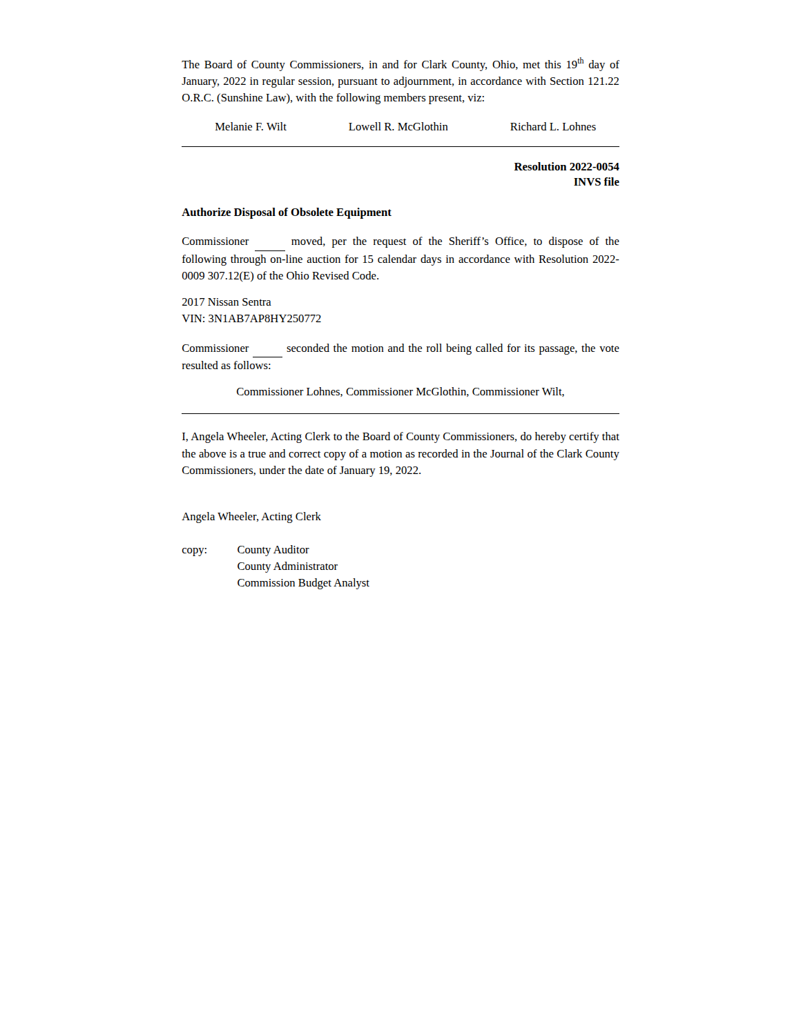The Board of County Commissioners, in and for Clark County, Ohio, met this 19th day of January, 2022 in regular session, pursuant to adjournment, in accordance with Section 121.22 O.R.C. (Sunshine Law), with the following members present, viz:
Melanie F. Wilt Lowell R. McGlothin Richard L. Lohnes
Resolution 2022-0054
INVS file
Authorize Disposal of Obsolete Equipment
Commissioner moved, per the request of the Sheriff’s Office, to dispose of the following through on-line auction for 15 calendar days in accordance with Resolution 2022-0009 307.12(E) of the Ohio Revised Code.
2017 Nissan Sentra
VIN: 3N1AB7AP8HY250772
Commissioner seconded the motion and the roll being called for its passage, the vote resulted as follows:
Commissioner Lohnes, Commissioner McGlothin, Commissioner Wilt,
I, Angela Wheeler, Acting Clerk to the Board of County Commissioners, do hereby certify that the above is a true and correct copy of a motion as recorded in the Journal of the Clark County Commissioners, under the date of January 19, 2022.
Angela Wheeler, Acting Clerk
copy:
County Auditor
County Administrator
Commission Budget Analyst